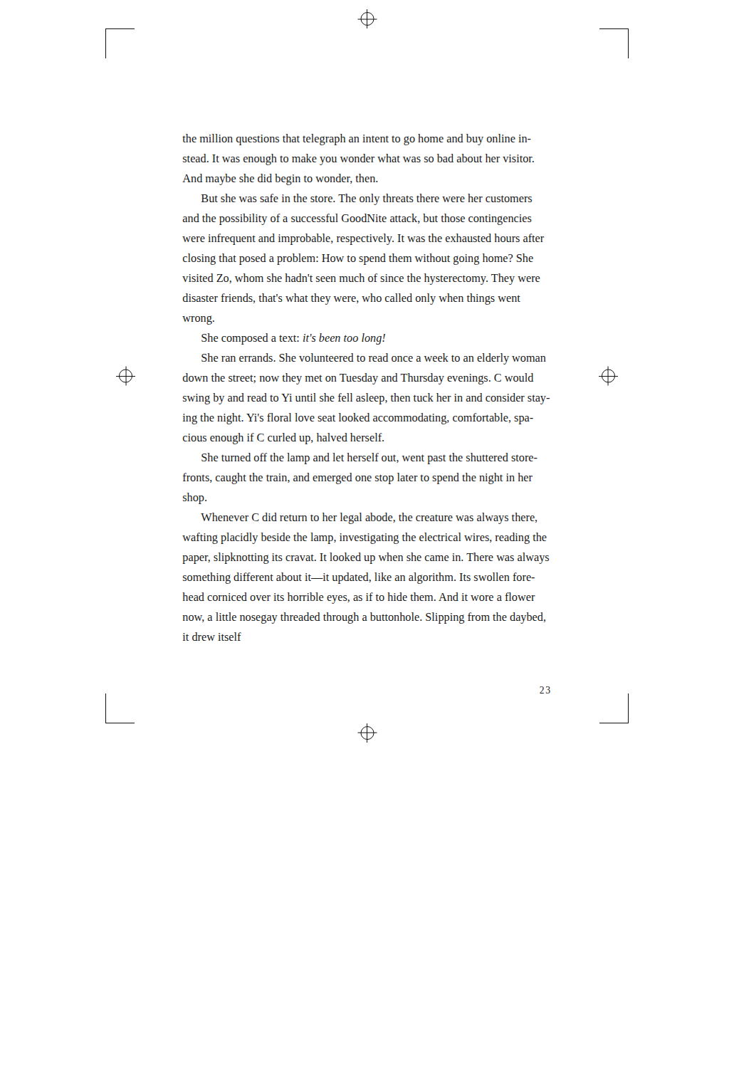the million questions that telegraph an intent to go home and buy online instead. It was enough to make you wonder what was so bad about her visitor. And maybe she did begin to wonder, then.
But she was safe in the store. The only threats there were her customers and the possibility of a successful GoodNite attack, but those contingencies were infrequent and improbable, respectively. It was the exhausted hours after closing that posed a problem: How to spend them without going home? She visited Zo, whom she hadn't seen much of since the hysterectomy. They were disaster friends, that's what they were, who called only when things went wrong.
She composed a text: it's been too long!
She ran errands. She volunteered to read once a week to an elderly woman down the street; now they met on Tuesday and Thursday evenings. C would swing by and read to Yi until she fell asleep, then tuck her in and consider staying the night. Yi's floral love seat looked accommodating, comfortable, spacious enough if C curled up, halved herself.
She turned off the lamp and let herself out, went past the shuttered storefronts, caught the train, and emerged one stop later to spend the night in her shop.
Whenever C did return to her legal abode, the creature was always there, wafting placidly beside the lamp, investigating the electrical wires, reading the paper, slipknotting its cravat. It looked up when she came in. There was always something different about it—it updated, like an algorithm. Its swollen forehead corniced over its horrible eyes, as if to hide them. And it wore a flower now, a little nosegay threaded through a buttonhole. Slipping from the daybed, it drew itself
23